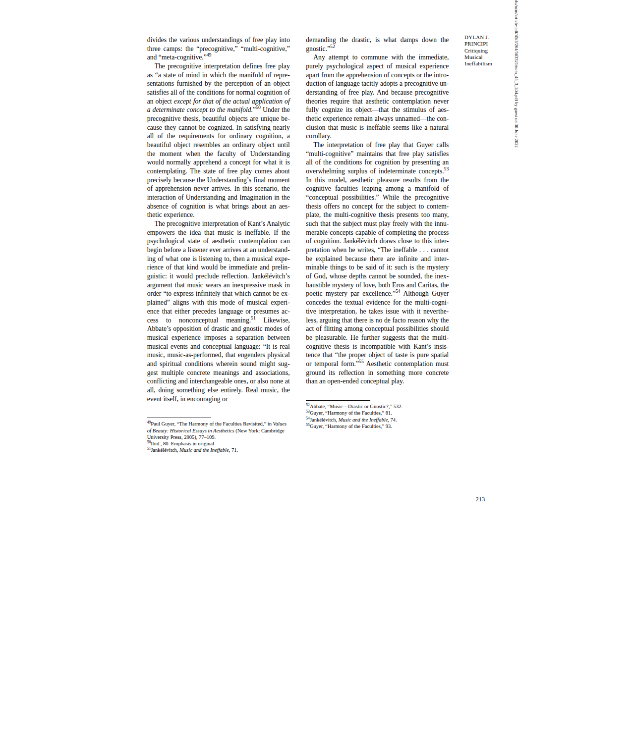Dylan J.
Principi
Critiquing
Musical
Ineffabilism
Downloaded from http://online.ucpress.edu/ncm/article-pdf/45/3/204/503321/ncm_45_3_204.pdf by guest on 30 June 2022
divides the various understandings of free play into three camps: the “precognitive,” “multi-cognitive,” and “meta-cognitive.”49
The precognitive interpretation defines free play as “a state of mind in which the manifold of representations furnished by the perception of an object satisfies all of the conditions for normal cognition of an object except for that of the actual application of a determinate concept to the manifold.”50 Under the precognitive thesis, beautiful objects are unique because they cannot be cognized. In satisfying nearly all of the requirements for ordinary cognition, a beautiful object resembles an ordinary object until the moment when the faculty of Understanding would normally apprehend a concept for what it is contemplating. The state of free play comes about precisely because the Understanding’s final moment of apprehension never arrives. In this scenario, the interaction of Understanding and Imagination in the absence of cognition is what brings about an aesthetic experience.
The precognitive interpretation of Kant’s Analytic empowers the idea that music is ineffable. If the psychological state of aesthetic contemplation can begin before a listener ever arrives at an understanding of what one is listening to, then a musical experience of that kind would be immediate and prelinguistic: it would preclude reflection. Jankélévitch’s argument that music wears an inexpressive mask in order “to express infinitely that which cannot be explained” aligns with this mode of musical experience that either precedes language or presumes access to nonconceptual meaning.51 Likewise, Abbate’s opposition of drastic and gnostic modes of musical experience imposes a separation between musical events and conceptual language: “It is real music, music-as-performed, that engenders physical and spiritual conditions wherein sound might suggest multiple concrete meanings and associations, conflicting and interchangeable ones, or also none at all, doing something else entirely. Real music, the event itself, in encouraging or
49Paul Guyer, “The Harmony of the Faculties Revisited,” in Values of Beauty: Historical Essays in Aesthetics (New York: Cambridge University Press, 2005), 77–109.
50Ibid., 80. Emphasis in original.
51Jankélévitch, Music and the Ineffable, 71.
demanding the drastic, is what damps down the gnostic.”52
Any attempt to commune with the immediate, purely psychological aspect of musical experience apart from the apprehension of concepts or the introduction of language tacitly adopts a precognitive understanding of free play. And because precognitive theories require that aesthetic contemplation never fully cognize its object—that the stimulus of aesthetic experience remain always unnamed—the conclusion that music is ineffable seems like a natural corollary.
The interpretation of free play that Guyer calls “multi-cognitive” maintains that free play satisfies all of the conditions for cognition by presenting an overwhelming surplus of indeterminate concepts.53 In this model, aesthetic pleasure results from the cognitive faculties leaping among a manifold of “conceptual possibilities.” While the precognitive thesis offers no concept for the subject to contemplate, the multi-cognitive thesis presents too many, such that the subject must play freely with the innumerable concepts capable of completing the process of cognition. Jankélévitch draws close to this interpretation when he writes, “The ineffable . . . cannot be explained because there are infinite and interminable things to be said of it: such is the mystery of God, whose depths cannot be sounded, the inexhaustible mystery of love, both Eros and Caritas, the poetic mystery par excellence.”54 Although Guyer concedes the textual evidence for the multi-cognitive interpretation, he takes issue with it nevertheless, arguing that there is no de facto reason why the act of flitting among conceptual possibilities should be pleasurable. He further suggests that the multi-cognitive thesis is incompatible with Kant’s insistence that “the proper object of taste is pure spatial or temporal form.”55 Aesthetic contemplation must ground its reflection in something more concrete than an open-ended conceptual play.
52Abbate, “Music—Drastic or Gnostic?,” 532.
53Guyer, “Harmony of the Faculties,” 81.
54Jankélévitch, Music and the Ineffable, 74.
55Guyer, “Harmony of the Faculties,” 93.
213